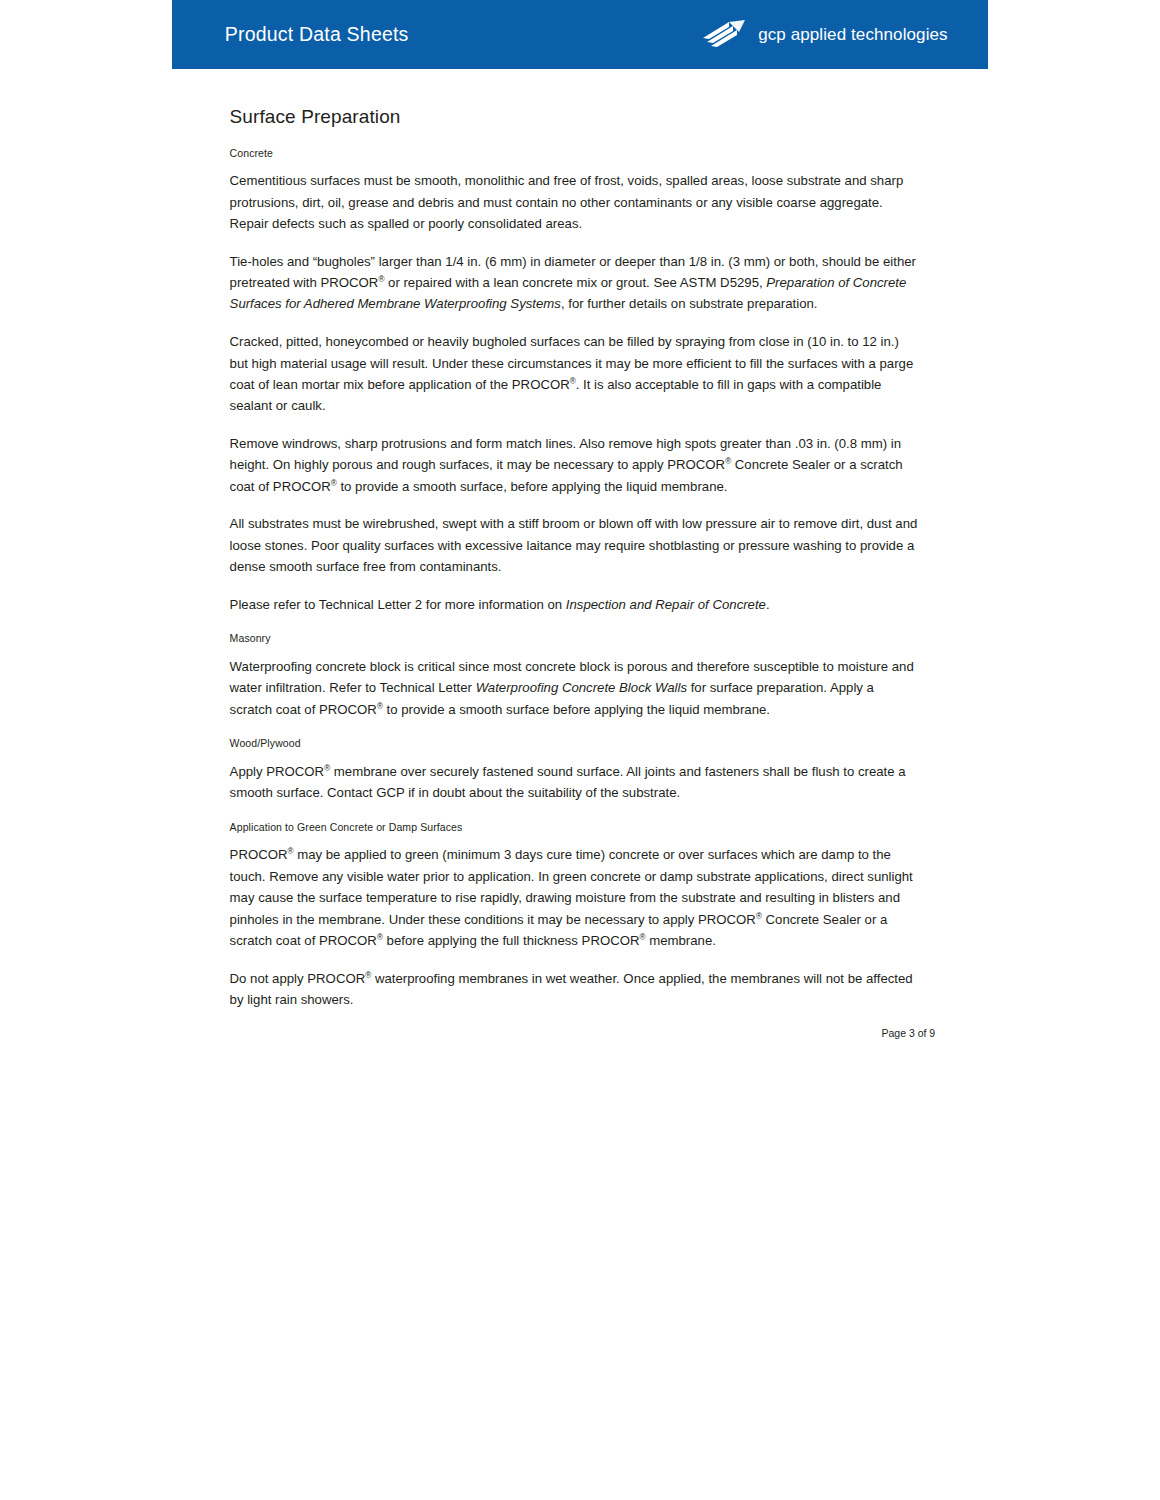Product Data Sheets
gcp applied technologies
Surface Preparation
Concrete
Cementitious surfaces must be smooth, monolithic and free of frost, voids, spalled areas, loose substrate and sharp protrusions, dirt, oil, grease and debris and must contain no other contaminants or any visible coarse aggregate. Repair defects such as spalled or poorly consolidated areas.
Tie-holes and “bugholes” larger than 1/4 in. (6 mm) in diameter or deeper than 1/8 in. (3 mm) or both, should be either pretreated with PROCOR® or repaired with a lean concrete mix or grout. See ASTM D5295, Preparation of Concrete Surfaces for Adhered Membrane Waterproofing Systems, for further details on substrate preparation.
Cracked, pitted, honeycombed or heavily bugholed surfaces can be filled by spraying from close in (10 in. to 12 in.) but high material usage will result. Under these circumstances it may be more efficient to fill the surfaces with a parge coat of lean mortar mix before application of the PROCOR®. It is also acceptable to fill in gaps with a compatible sealant or caulk.
Remove windrows, sharp protrusions and form match lines. Also remove high spots greater than .03 in. (0.8 mm) in height. On highly porous and rough surfaces, it may be necessary to apply PROCOR® Concrete Sealer or a scratch coat of PROCOR® to provide a smooth surface, before applying the liquid membrane.
All substrates must be wirebrushed, swept with a stiff broom or blown off with low pressure air to remove dirt, dust and loose stones. Poor quality surfaces with excessive laitance may require shotblasting or pressure washing to provide a dense smooth surface free from contaminants.
Please refer to Technical Letter 2 for more information on Inspection and Repair of Concrete.
Masonry
Waterproofing concrete block is critical since most concrete block is porous and therefore susceptible to moisture and water infiltration. Refer to Technical Letter Waterproofing Concrete Block Walls for surface preparation. Apply a scratch coat of PROCOR® to provide a smooth surface before applying the liquid membrane.
Wood/Plywood
Apply PROCOR® membrane over securely fastened sound surface. All joints and fasteners shall be flush to create a smooth surface. Contact GCP if in doubt about the suitability of the substrate.
Application to Green Concrete or Damp Surfaces
PROCOR® may be applied to green (minimum 3 days cure time) concrete or over surfaces which are damp to the touch. Remove any visible water prior to application. In green concrete or damp substrate applications, direct sunlight may cause the surface temperature to rise rapidly, drawing moisture from the substrate and resulting in blisters and pinholes in the membrane. Under these conditions it may be necessary to apply PROCOR® Concrete Sealer or a scratch coat of PROCOR® before applying the full thickness PROCOR® membrane.
Do not apply PROCOR® waterproofing membranes in wet weather. Once applied, the membranes will not be affected by light rain showers.
Page 3 of 9